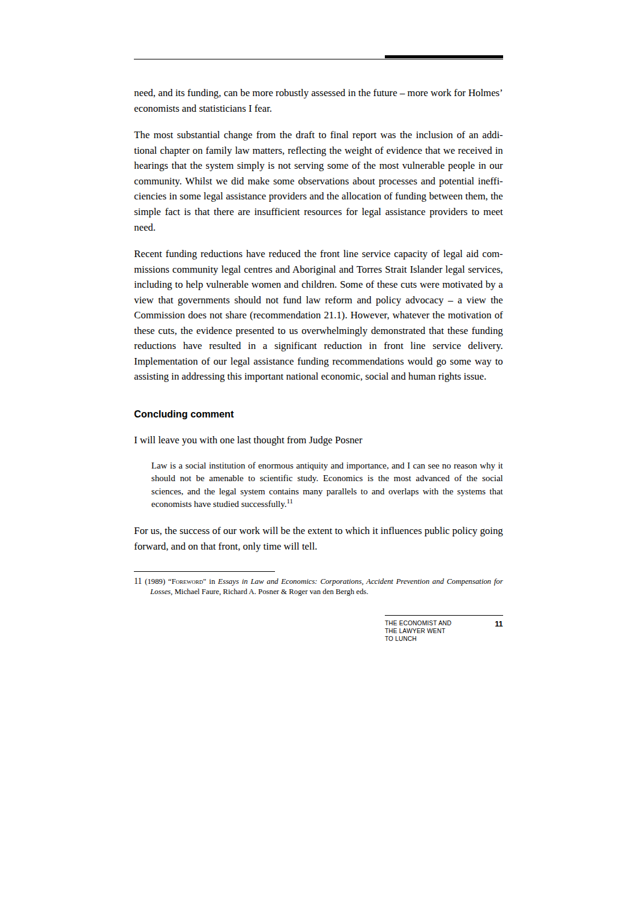need, and its funding, can be more robustly assessed in the future – more work for Holmes’ economists and statisticians I fear.
The most substantial change from the draft to final report was the inclusion of an additional chapter on family law matters, reflecting the weight of evidence that we received in hearings that the system simply is not serving some of the most vulnerable people in our community. Whilst we did make some observations about processes and potential inefficiencies in some legal assistance providers and the allocation of funding between them, the simple fact is that there are insufficient resources for legal assistance providers to meet need.
Recent funding reductions have reduced the front line service capacity of legal aid commissions community legal centres and Aboriginal and Torres Strait Islander legal services, including to help vulnerable women and children. Some of these cuts were motivated by a view that governments should not fund law reform and policy advocacy – a view the Commission does not share (recommendation 21.1). However, whatever the motivation of these cuts, the evidence presented to us overwhelmingly demonstrated that these funding reductions have resulted in a significant reduction in front line service delivery. Implementation of our legal assistance funding recommendations would go some way to assisting in addressing this important national economic, social and human rights issue.
Concluding comment
I will leave you with one last thought from Judge Posner
Law is a social institution of enormous antiquity and importance, and I can see no reason why it should not be amenable to scientific study. Economics is the most advanced of the social sciences, and the legal system contains many parallels to and overlaps with the systems that economists have studied successfully.11
For us, the success of our work will be the extent to which it influences public policy going forward, and on that front, only time will tell.
11 (1989) “Foreword" in Essays in Law and Economics: Corporations, Accident Prevention and Compensation for Losses, Michael Faure, Richard A. Posner & Roger van den Bergh eds.
THE ECONOMIST AND THE LAWYER WENT TO LUNCH
11